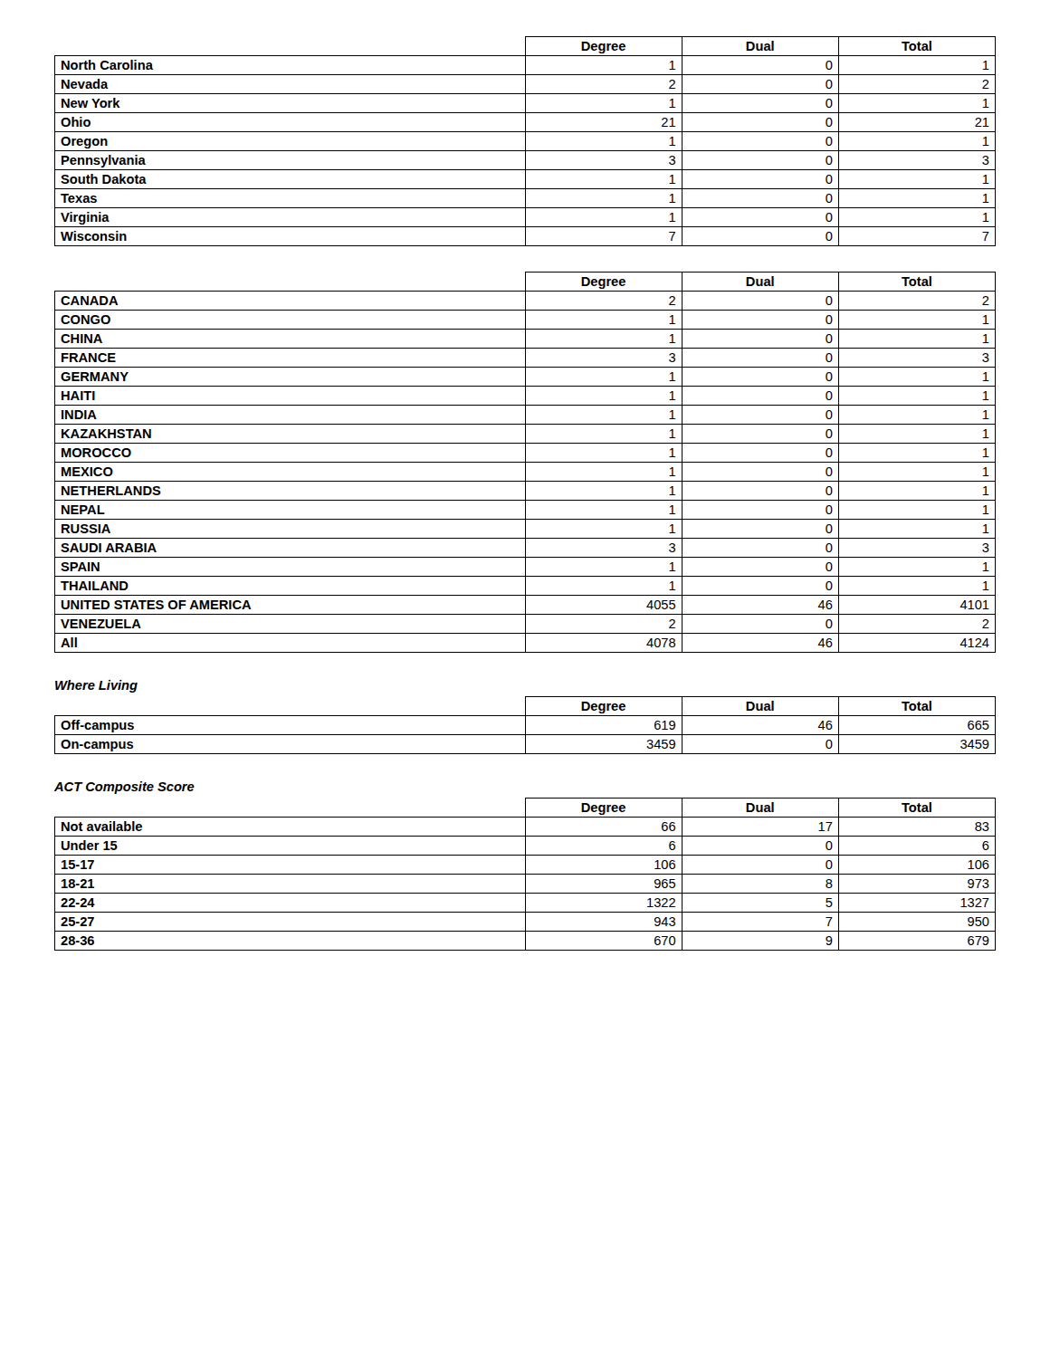| | Degree | Dual | Total |
| North Carolina | 1 | 0 | 1 |
| Nevada | 2 | 0 | 2 |
| New York | 1 | 0 | 1 |
| Ohio | 21 | 0 | 21 |
| Oregon | 1 | 0 | 1 |
| Pennsylvania | 3 | 0 | 3 |
| South Dakota | 1 | 0 | 1 |
| Texas | 1 | 0 | 1 |
| Virginia | 1 | 0 | 1 |
| Wisconsin | 7 | 0 | 7 |
| | Degree | Dual | Total |
| CANADA | 2 | 0 | 2 |
| CONGO | 1 | 0 | 1 |
| CHINA | 1 | 0 | 1 |
| FRANCE | 3 | 0 | 3 |
| GERMANY | 1 | 0 | 1 |
| HAITI | 1 | 0 | 1 |
| INDIA | 1 | 0 | 1 |
| KAZAKHSTAN | 1 | 0 | 1 |
| MOROCCO | 1 | 0 | 1 |
| MEXICO | 1 | 0 | 1 |
| NETHERLANDS | 1 | 0 | 1 |
| NEPAL | 1 | 0 | 1 |
| RUSSIA | 1 | 0 | 1 |
| SAUDI ARABIA | 3 | 0 | 3 |
| SPAIN | 1 | 0 | 1 |
| THAILAND | 1 | 0 | 1 |
| UNITED STATES OF AMERICA | 4055 | 46 | 4101 |
| VENEZUELA | 2 | 0 | 2 |
| All | 4078 | 46 | 4124 |
Where Living
| | Degree | Dual | Total |
| Off-campus | 619 | 46 | 665 |
| On-campus | 3459 | 0 | 3459 |
ACT Composite Score
| | Degree | Dual | Total |
| Not available | 66 | 17 | 83 |
| Under 15 | 6 | 0 | 6 |
| 15-17 | 106 | 0 | 106 |
| 18-21 | 965 | 8 | 973 |
| 22-24 | 1322 | 5 | 1327 |
| 25-27 | 943 | 7 | 950 |
| 28-36 | 670 | 9 | 679 |